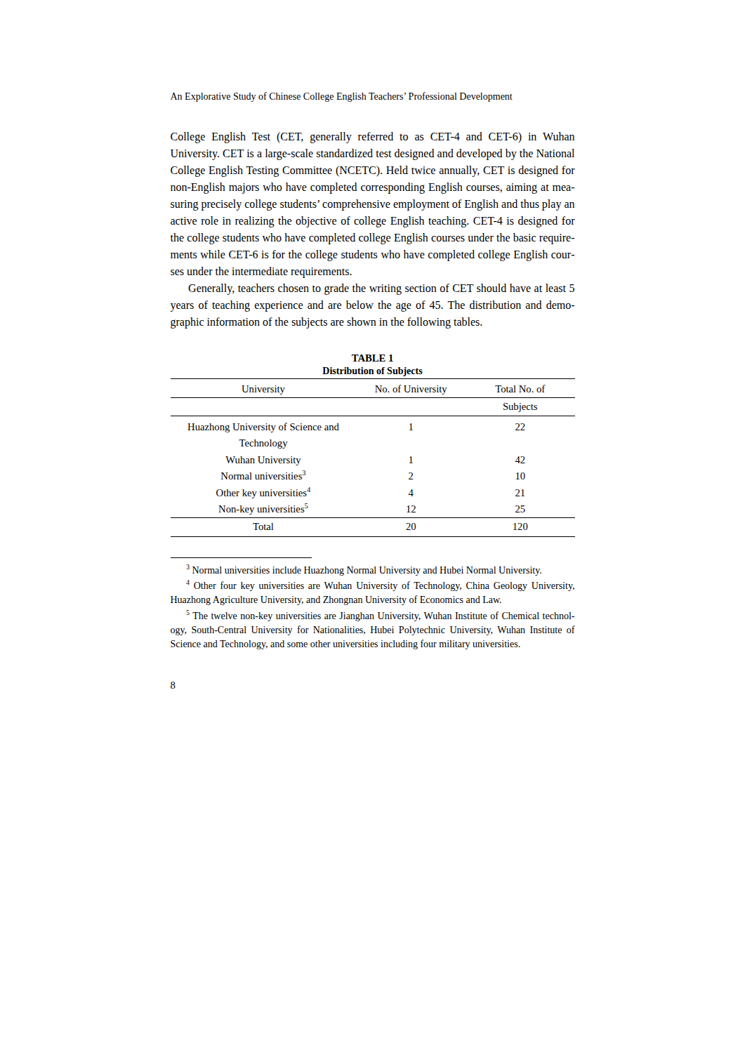An Explorative Study of Chinese College English Teachers’ Professional Development
College English Test (CET, generally referred to as CET-4 and CET-6) in Wuhan University. CET is a large-scale standardized test designed and developed by the National College English Testing Committee (NCETC). Held twice annually, CET is designed for non-English majors who have completed corresponding English courses, aiming at measuring precisely college students’ comprehensive employment of English and thus play an active role in realizing the objective of college English teaching. CET-4 is designed for the college students who have completed college English courses under the basic requirements while CET-6 is for the college students who have completed college English courses under the intermediate requirements.
Generally, teachers chosen to grade the writing section of CET should have at least 5 years of teaching experience and are below the age of 45. The distribution and demographic information of the subjects are shown in the following tables.
TABLE 1
Distribution of Subjects
| University | No. of University | Total No. of |
| --- | --- | --- |
| | | Subjects |
| Huazhong University of Science and | 1 | 22 |
| Technology | | |
| Wuhan University | 1 | 42 |
| Normal universities 3 | 2 | 10 |
| Other key universities 4 | 4 | 21 |
| Non-key universities 5 | 12 | 25 |
| Total | 20 | 120 |
3 Normal universities include Huazhong Normal University and Hubei Normal University.
4 Other four key universities are Wuhan University of Technology, China Geology University, Huazhong Agriculture University, and Zhongnan University of Economics and Law.
5 The twelve non-key universities are Jianghan University, Wuhan Institute of Chemical technology, South-Central University for Nationalities, Hubei Polytechnic University, Wuhan Institute of Science and Technology, and some other universities including four military universities.
8